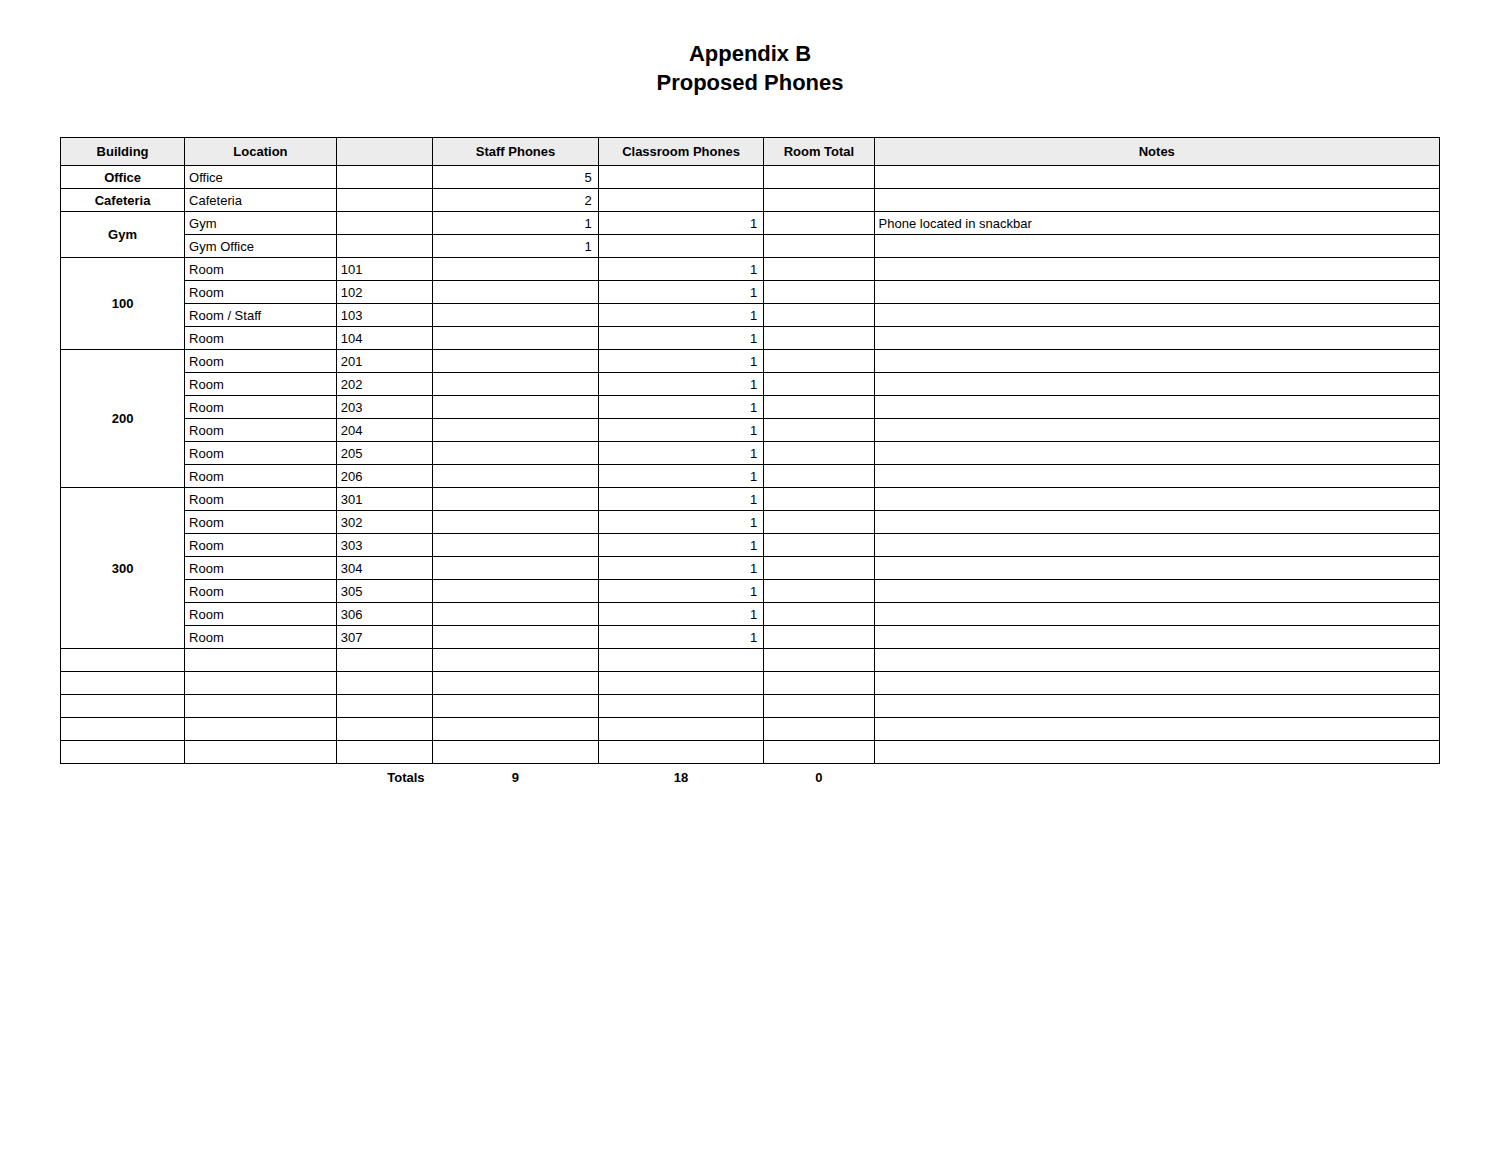Appendix B
Proposed Phones
| Building | Location | | Staff Phones | Classroom Phones | Room Total | Notes |
| --- | --- | --- | --- | --- | --- | --- |
| Office | Office | | 5 | | | |
| Cafeteria | Cafeteria | | 2 | | | |
| Gym | Gym | | 1 | 1 | | Phone located in snackbar |
| Gym Office | | 1 | | | |
| 100 | Room | 101 | | 1 | | |
| Room | 102 | | 1 | | |
| Room / Staff | 103 | | 1 | | |
| Room | 104 | | 1 | | |
| 200 | Room | 201 | | 1 | | |
| Room | 202 | | 1 | | |
| Room | 203 | | 1 | | |
| Room | 204 | | 1 | | |
| Room | 205 | | 1 | | |
| Room | 206 | | 1 | | |
| 300 | Room | 301 | | 1 | | |
| Room | 302 | | 1 | | |
| Room | 303 | | 1 | | |
| Room | 304 | | 1 | | |
| Room | 305 | | 1 | | |
| Room | 306 | | 1 | | |
| Room | 307 | | 1 | | |
| | | Totals | 9 | 18 | 0 | |